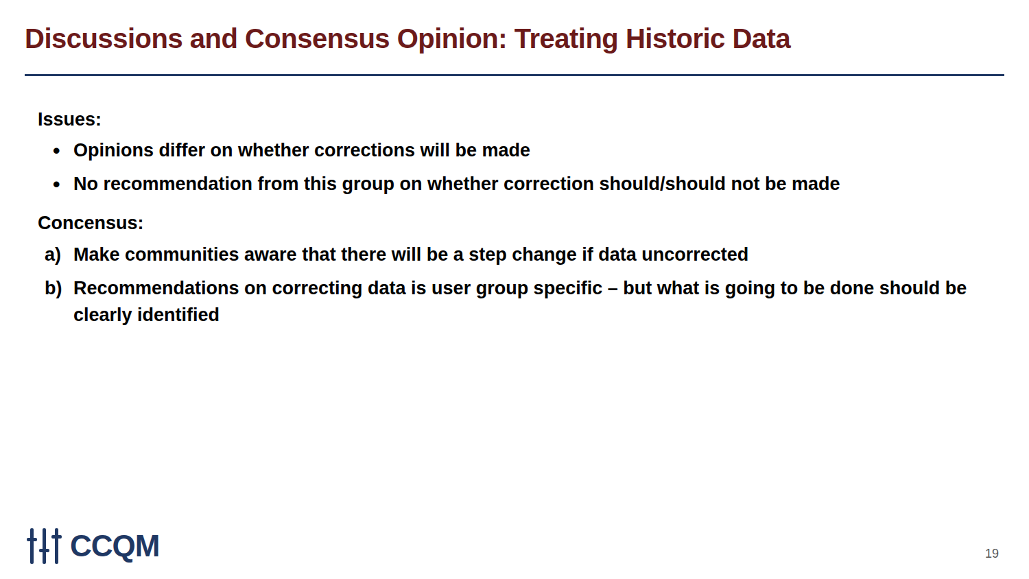Discussions and Consensus Opinion: Treating Historic Data
Issues:
Opinions differ on whether corrections will be made
No recommendation from this group on whether correction should/should not be made
Concensus:
Make communities aware that there will be a step change if data uncorrected
Recommendations on correcting data is user group specific – but what is going to be done should be clearly identified
CCQM
19